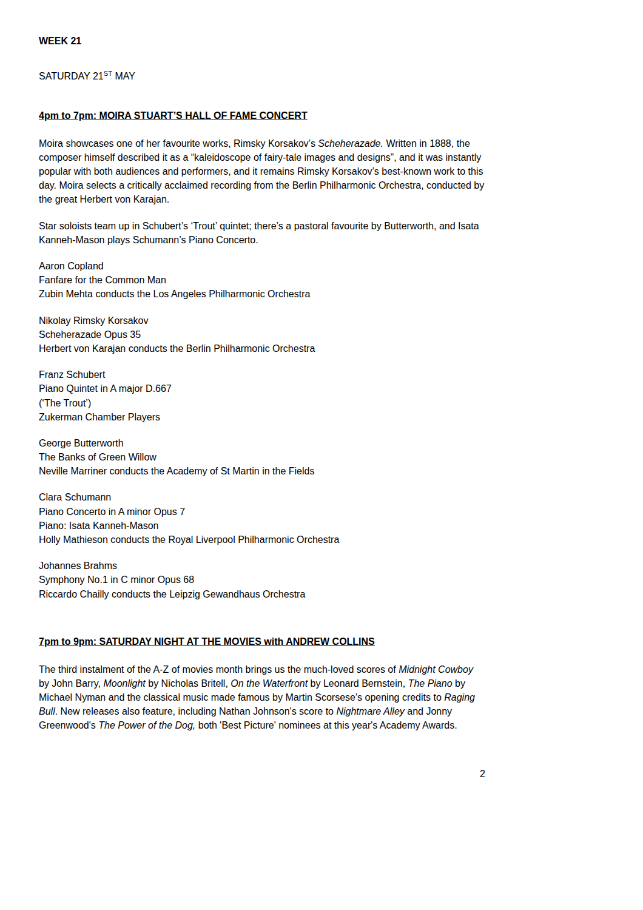WEEK 21
SATURDAY 21ST MAY
4pm to 7pm: MOIRA STUART’S HALL OF FAME CONCERT
Moira showcases one of her favourite works, Rimsky Korsakov’s Scheherazade. Written in 1888, the composer himself described it as a “kaleidoscope of fairy-tale images and designs”, and it was instantly popular with both audiences and performers, and it remains Rimsky Korsakov’s best-known work to this day. Moira selects a critically acclaimed recording from the Berlin Philharmonic Orchestra, conducted by the great Herbert von Karajan.
Star soloists team up in Schubert’s ‘Trout’ quintet; there’s a pastoral favourite by Butterworth, and Isata Kanneh-Mason plays Schumann’s Piano Concerto.
Aaron Copland
Fanfare for the Common Man
Zubin Mehta conducts the Los Angeles Philharmonic Orchestra
Nikolay Rimsky Korsakov
Scheherazade Opus 35
Herbert von Karajan conducts the Berlin Philharmonic Orchestra
Franz Schubert
Piano Quintet in A major D.667
(‘The Trout’)
Zukerman Chamber Players
George Butterworth
The Banks of Green Willow
Neville Marriner conducts the Academy of St Martin in the Fields
Clara Schumann
Piano Concerto in A minor Opus 7
Piano: Isata Kanneh-Mason
Holly Mathieson conducts the Royal Liverpool Philharmonic Orchestra
Johannes Brahms
Symphony No.1 in C minor Opus 68
Riccardo Chailly conducts the Leipzig Gewandhaus Orchestra
7pm to 9pm: SATURDAY NIGHT AT THE MOVIES with ANDREW COLLINS
The third instalment of the A-Z of movies month brings us the much-loved scores of Midnight Cowboy by John Barry, Moonlight by Nicholas Britell, On the Waterfront by Leonard Bernstein, The Piano by Michael Nyman and the classical music made famous by Martin Scorsese's opening credits to Raging Bull. New releases also feature, including Nathan Johnson's score to Nightmare Alley and Jonny Greenwood's The Power of the Dog, both 'Best Picture' nominees at this year's Academy Awards.
2